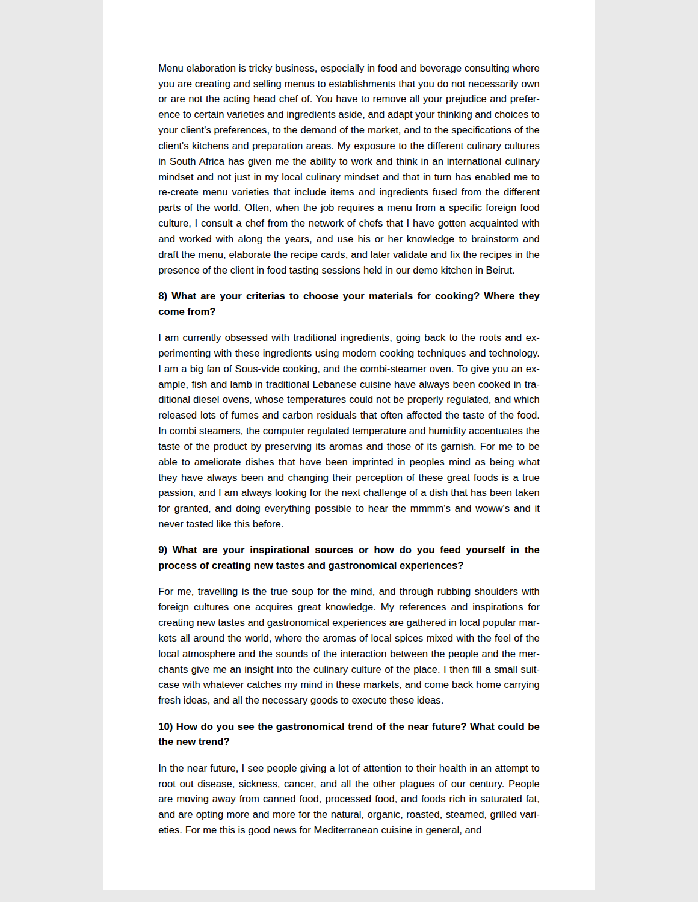Menu elaboration is tricky business, especially in food and beverage consulting where you are creating and selling menus to establishments that you do not necessarily own or are not the acting head chef of. You have to remove all your prejudice and preference to certain varieties and ingredients aside, and adapt your thinking and choices to your client's preferences, to the demand of the market, and to the specifications of the client's kitchens and preparation areas. My exposure to the different culinary cultures in South Africa has given me the ability to work and think in an international culinary mindset and not just in my local culinary mindset and that in turn has enabled me to re-create menu varieties that include items and ingredients fused from the different parts of the world. Often, when the job requires a menu from a specific foreign food culture, I consult a chef from the network of chefs that I have gotten acquainted with and worked with along the years, and use his or her knowledge to brainstorm and draft the menu, elaborate the recipe cards, and later validate and fix the recipes in the presence of the client in food tasting sessions held in our demo kitchen in Beirut.
8) What are your criterias to choose your materials for cooking? Where they come from?
I am currently obsessed with traditional ingredients, going back to the roots and experimenting with these ingredients using modern cooking techniques and technology. I am a big fan of Sous-vide cooking, and the combi-steamer oven. To give you an example, fish and lamb in traditional Lebanese cuisine have always been cooked in traditional diesel ovens, whose temperatures could not be properly regulated, and which released lots of fumes and carbon residuals that often affected the taste of the food. In combi steamers, the computer regulated temperature and humidity accentuates the taste of the product by preserving its aromas and those of its garnish. For me to be able to ameliorate dishes that have been imprinted in peoples mind as being what they have always been and changing their perception of these great foods is a true passion, and I am always looking for the next challenge of a dish that has been taken for granted, and doing everything possible to hear the mmmm's and woww's and it never tasted like this before.
9) What are your inspirational sources or how do you feed yourself in the process of creating new tastes and gastronomical experiences?
For me, travelling is the true soup for the mind, and through rubbing shoulders with foreign cultures one acquires great knowledge. My references and inspirations for creating new tastes and gastronomical experiences are gathered in local popular markets all around the world, where the aromas of local spices mixed with the feel of the local atmosphere and the sounds of the interaction between the people and the merchants give me an insight into the culinary culture of the place. I then fill a small suitcase with whatever catches my mind in these markets, and come back home carrying fresh ideas, and all the necessary goods to execute these ideas.
10) How do you see the gastronomical trend of the near future? What could be the new trend?
In the near future, I see people giving a lot of attention to their health in an attempt to root out disease, sickness, cancer, and all the other plagues of our century. People are moving away from canned food, processed food, and foods rich in saturated fat, and are opting more and more for the natural, organic, roasted, steamed, grilled varieties. For me this is good news for Mediterranean cuisine in general, and